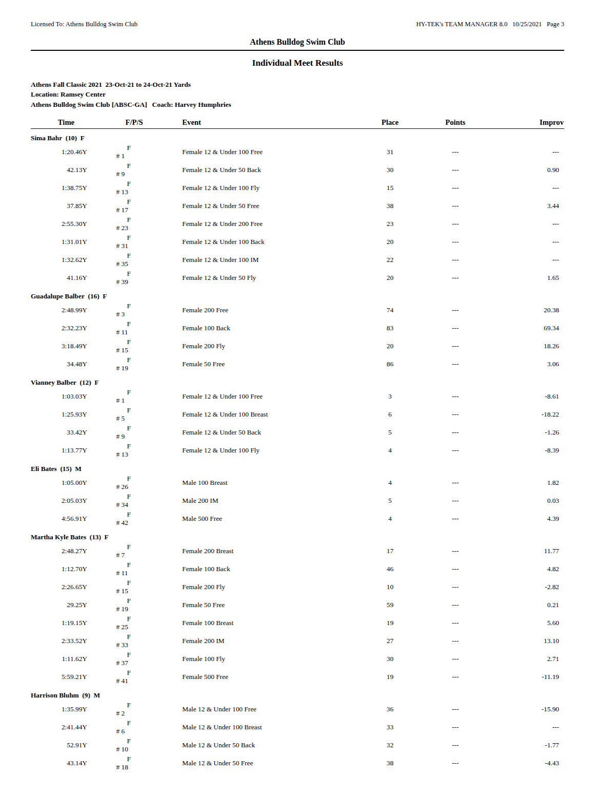Licensed To: Athens Bulldog Swim Club
HY-TEK's TEAM MANAGER 8.0 10/25/2021 Page 3
Athens Bulldog Swim Club
Individual Meet Results
Athens Fall Classic 2021 23-Oct-21 to 24-Oct-21 Yards
Location: Ramsey Center
Athens Bulldog Swim Club [ABSC-GA] Coach: Harvey Humphries
| Time | F/P/S | Event | Place | Points | Improv |
| --- | --- | --- | --- | --- | --- |
| Sima Bahr (10) F |
| 1:20.46Y | F # 1 | Female 12 & Under 100 Free | 31 | --- | --- |
| 42.13Y | F # 9 | Female 12 & Under 50 Back | 30 | --- | 0.90 |
| 1:38.75Y | F # 13 | Female 12 & Under 100 Fly | 15 | --- | --- |
| 37.85Y | F # 17 | Female 12 & Under 50 Free | 38 | --- | 3.44 |
| 2:55.30Y | F # 23 | Female 12 & Under 200 Free | 23 | --- | --- |
| 1:31.01Y | F # 31 | Female 12 & Under 100 Back | 20 | --- | --- |
| 1:32.62Y | F # 35 | Female 12 & Under 100 IM | 22 | --- | --- |
| 41.16Y | F # 39 | Female 12 & Under 50 Fly | 20 | --- | 1.65 |
| Guadalupe Balber (16) F |
| 2:48.99Y | F # 3 | Female 200 Free | 74 | --- | 20.38 |
| 2:32.23Y | F # 11 | Female 100 Back | 83 | --- | 69.34 |
| 3:18.49Y | F # 15 | Female 200 Fly | 20 | --- | 18.26 |
| 34.48Y | F # 19 | Female 50 Free | 86 | --- | 3.06 |
| Vianney Balber (12) F |
| 1:03.03Y | F # 1 | Female 12 & Under 100 Free | 3 | --- | -8.61 |
| 1:25.93Y | F # 5 | Female 12 & Under 100 Breast | 6 | --- | -18.22 |
| 33.42Y | F # 9 | Female 12 & Under 50 Back | 5 | --- | -1.26 |
| 1:13.77Y | F # 13 | Female 12 & Under 100 Fly | 4 | --- | -8.39 |
| Eli Bates (15) M |
| 1:05.00Y | F # 26 | Male 100 Breast | 4 | --- | 1.82 |
| 2:05.03Y | F # 34 | Male 200 IM | 5 | --- | 0.03 |
| 4:56.91Y | F # 42 | Male 500 Free | 4 | --- | 4.39 |
| Martha Kyle Bates (13) F |
| 2:48.27Y | F # 7 | Female 200 Breast | 17 | --- | 11.77 |
| 1:12.70Y | F # 11 | Female 100 Back | 46 | --- | 4.82 |
| 2:26.65Y | F # 15 | Female 200 Fly | 10 | --- | -2.82 |
| 29.25Y | F # 19 | Female 50 Free | 59 | --- | 0.21 |
| 1:19.15Y | F # 25 | Female 100 Breast | 19 | --- | 5.60 |
| 2:33.52Y | F # 33 | Female 200 IM | 27 | --- | 13.10 |
| 1:11.62Y | F # 37 | Female 100 Fly | 30 | --- | 2.71 |
| 5:59.21Y | F # 41 | Female 500 Free | 19 | --- | -11.19 |
| Harrison Bluhm (9) M |
| 1:35.99Y | F # 2 | Male 12 & Under 100 Free | 36 | --- | -15.90 |
| 2:41.44Y | F # 6 | Male 12 & Under 100 Breast | 33 | --- | --- |
| 52.91Y | F # 10 | Male 12 & Under 50 Back | 32 | --- | -1.77 |
| 43.14Y | F # 18 | Male 12 & Under 50 Free | 38 | --- | -4.43 |